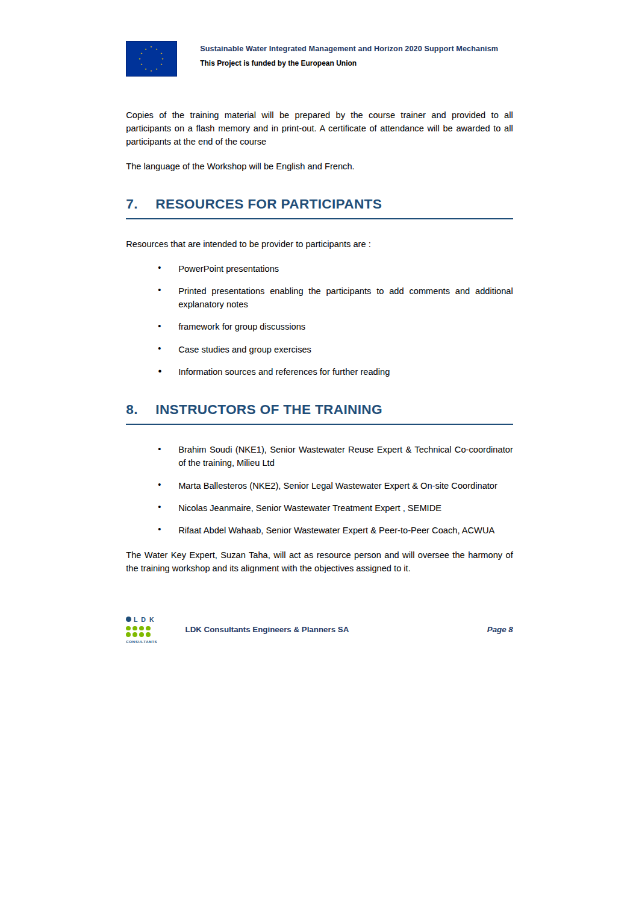★ ★ ★ ★ ★ ★ ★ ★ ★ ★ ★ ★
Sustainable Water Integrated Management and Horizon 2020 Support Mechanism
This Project is funded by the European Union
Copies of the training material will be prepared by the course trainer and provided to all participants on a flash memory and in print-out. A certificate of attendance will be awarded to all participants at the end of the course
The language of the Workshop will be English and French.
7. RESOURCES FOR PARTICIPANTS
Resources that are intended to be provider to participants are :
PowerPoint presentations
Printed presentations enabling the participants to add comments and additional explanatory notes
framework for group discussions
Case studies and group exercises
Information sources and references for further reading
8. INSTRUCTORS OF THE TRAINING
Brahim Soudi (NKE1), Senior Wastewater Reuse Expert & Technical Co-coordinator of the training, Milieu Ltd
Marta Ballesteros (NKE2), Senior Legal Wastewater Expert & On-site Coordinator
Nicolas Jeanmaire, Senior Wastewater Treatment Expert , SEMIDE
Rifaat Abdel Wahaab, Senior Wastewater Expert & Peer-to-Peer Coach, ACWUA
The Water Key Expert, Suzan Taha, will act as resource person and will oversee the harmony of the training workshop and its alignment with the objectives assigned to it.
L D K
CONSULTANTS
LDK Consultants Engineers & Planners SA Page 8